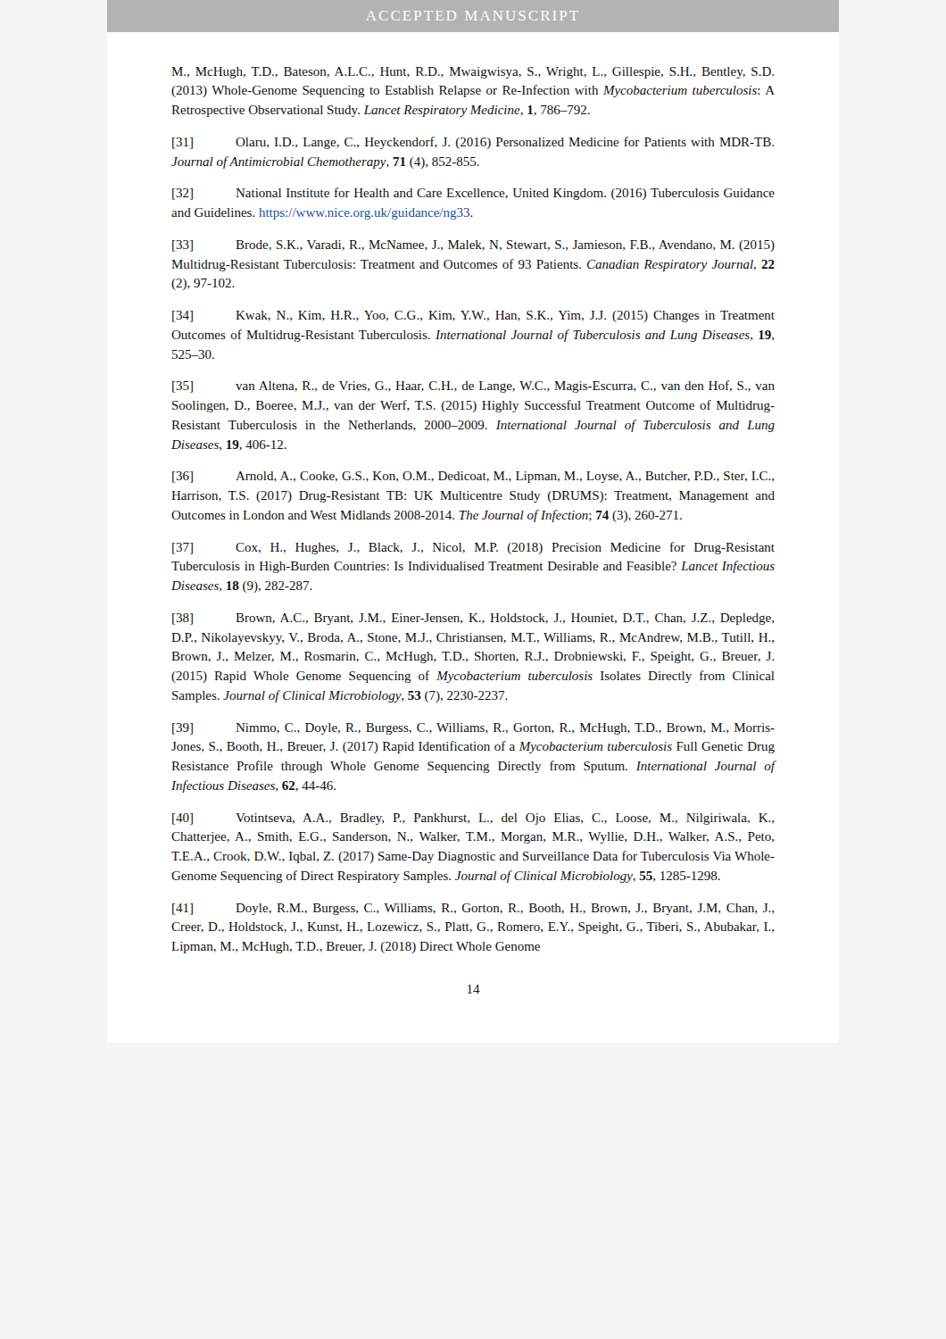Accepted Manuscript
M., McHugh, T.D., Bateson, A.L.C., Hunt, R.D., Mwaigwisya, S., Wright, L., Gillespie, S.H., Bentley, S.D. (2013) Whole-Genome Sequencing to Establish Relapse or Re-Infection with Mycobacterium tuberculosis: A Retrospective Observational Study. Lancet Respiratory Medicine, 1, 786–792.
[31] Olaru, I.D., Lange, C., Heyckendorf, J. (2016) Personalized Medicine for Patients with MDR-TB. Journal of Antimicrobial Chemotherapy, 71 (4), 852-855.
[32] National Institute for Health and Care Excellence, United Kingdom. (2016) Tuberculosis Guidance and Guidelines. https://www.nice.org.uk/guidance/ng33.
[33] Brode, S.K., Varadi, R., McNamee, J., Malek, N, Stewart, S., Jamieson, F.B., Avendano, M. (2015) Multidrug-Resistant Tuberculosis: Treatment and Outcomes of 93 Patients. Canadian Respiratory Journal, 22 (2), 97-102.
[34] Kwak, N., Kim, H.R., Yoo, C.G., Kim, Y.W., Han, S.K., Yim, J.J. (2015) Changes in Treatment Outcomes of Multidrug-Resistant Tuberculosis. International Journal of Tuberculosis and Lung Diseases, 19, 525–30.
[35] van Altena, R., de Vries, G., Haar, C.H., de Lange, W.C., Magis-Escurra, C., van den Hof, S., van Soolingen, D., Boeree, M.J., van der Werf, T.S. (2015) Highly Successful Treatment Outcome of Multidrug-Resistant Tuberculosis in the Netherlands, 2000–2009. International Journal of Tuberculosis and Lung Diseases, 19, 406-12.
[36] Arnold, A., Cooke, G.S., Kon, O.M., Dedicoat, M., Lipman, M., Loyse, A., Butcher, P.D., Ster, I.C., Harrison, T.S. (2017) Drug-Resistant TB: UK Multicentre Study (DRUMS): Treatment, Management and Outcomes in London and West Midlands 2008-2014. The Journal of Infection; 74 (3), 260-271.
[37] Cox, H., Hughes, J., Black, J., Nicol, M.P. (2018) Precision Medicine for Drug-Resistant Tuberculosis in High-Burden Countries: Is Individualised Treatment Desirable and Feasible? Lancet Infectious Diseases, 18 (9), 282-287.
[38] Brown, A.C., Bryant, J.M., Einer-Jensen, K., Holdstock, J., Houniet, D.T., Chan, J.Z., Depledge, D.P., Nikolayevskyy, V., Broda, A., Stone, M.J., Christiansen, M.T., Williams, R., McAndrew, M.B., Tutill, H., Brown, J., Melzer, M., Rosmarin, C., McHugh, T.D., Shorten, R.J., Drobniewski, F., Speight, G., Breuer, J. (2015) Rapid Whole Genome Sequencing of Mycobacterium tuberculosis Isolates Directly from Clinical Samples. Journal of Clinical Microbiology, 53 (7), 2230-2237.
[39] Nimmo, C., Doyle, R., Burgess, C., Williams, R., Gorton, R., McHugh, T.D., Brown, M., Morris-Jones, S., Booth, H., Breuer, J. (2017) Rapid Identification of a Mycobacterium tuberculosis Full Genetic Drug Resistance Profile through Whole Genome Sequencing Directly from Sputum. International Journal of Infectious Diseases, 62, 44-46.
[40] Votintseva, A.A., Bradley, P., Pankhurst, L., del Ojo Elias, C., Loose, M., Nilgiriwala, K., Chatterjee, A., Smith, E.G., Sanderson, N., Walker, T.M., Morgan, M.R., Wyllie, D.H., Walker, A.S., Peto, T.E.A., Crook, D.W., Iqbal, Z. (2017) Same-Day Diagnostic and Surveillance Data for Tuberculosis Via Whole-Genome Sequencing of Direct Respiratory Samples. Journal of Clinical Microbiology, 55, 1285-1298.
[41] Doyle, R.M., Burgess, C., Williams, R., Gorton, R., Booth, H., Brown, J., Bryant, J.M, Chan, J., Creer, D., Holdstock, J., Kunst, H., Lozewicz, S., Platt, G., Romero, E.Y., Speight, G., Tiberi, S., Abubakar, I., Lipman, M., McHugh, T.D., Breuer, J. (2018) Direct Whole Genome
14